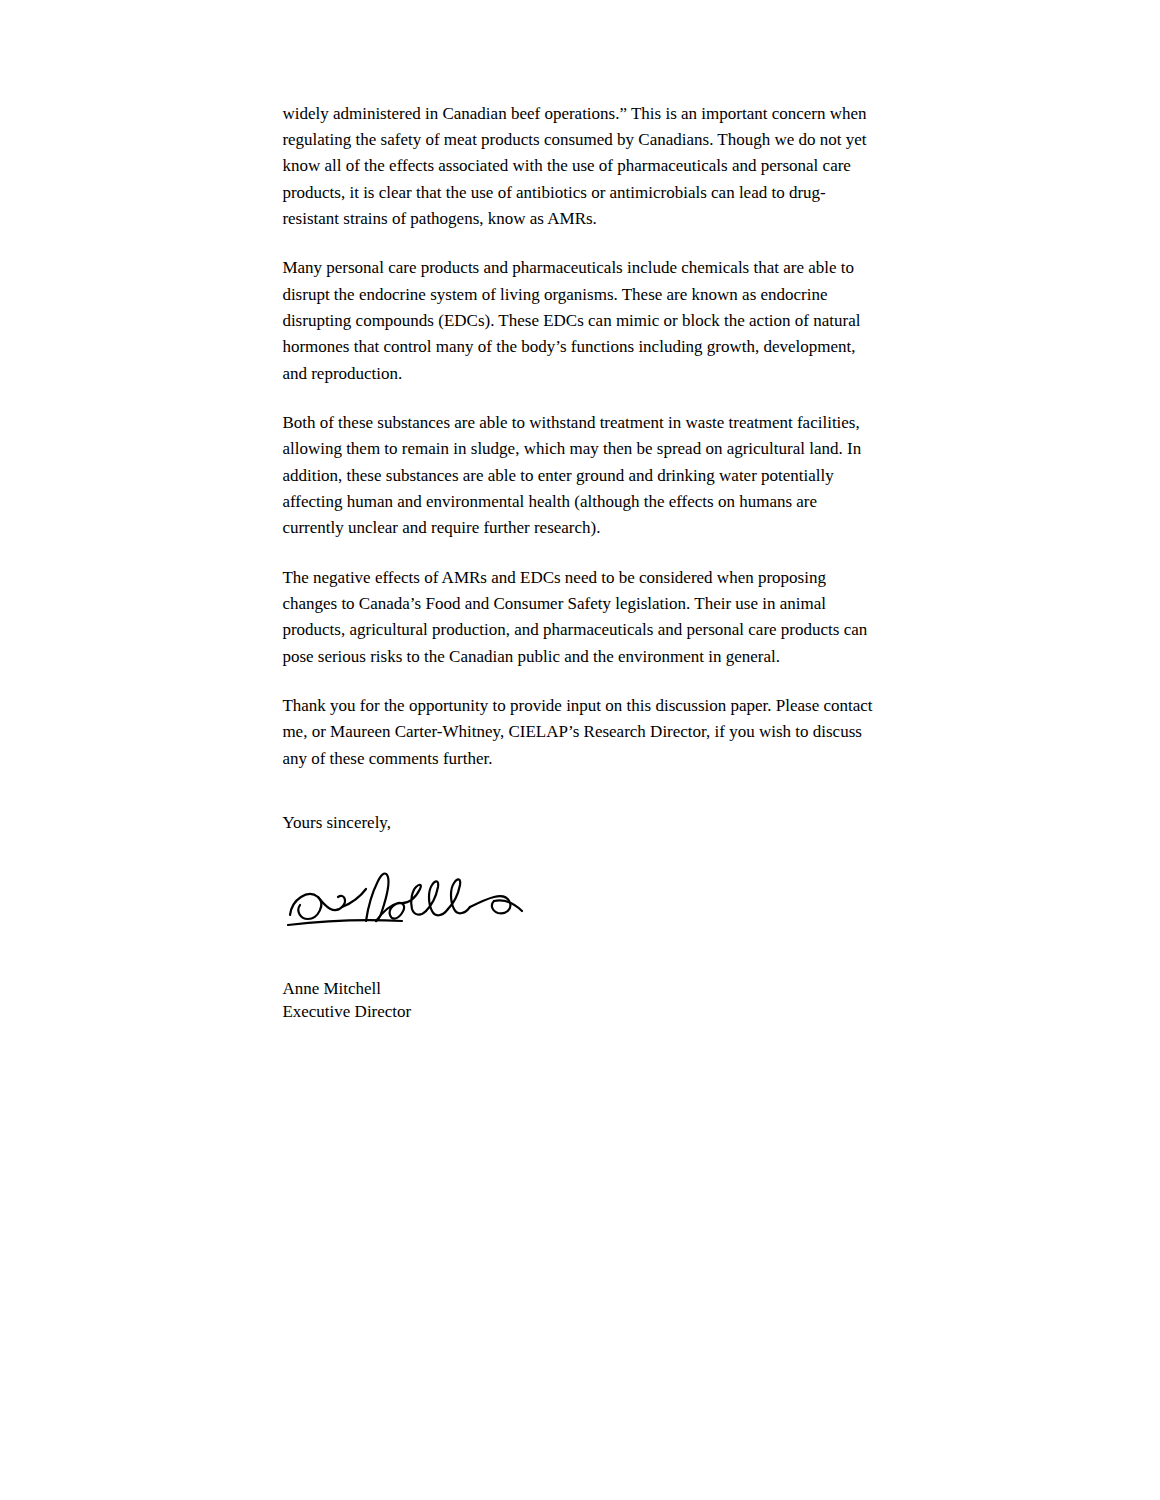widely administered in Canadian beef operations.” This is an important concern when regulating the safety of meat products consumed by Canadians. Though we do not yet know all of the effects associated with the use of pharmaceuticals and personal care products, it is clear that the use of antibiotics or antimicrobials can lead to drug-resistant strains of pathogens, know as AMRs.
Many personal care products and pharmaceuticals include chemicals that are able to disrupt the endocrine system of living organisms. These are known as endocrine disrupting compounds (EDCs). These EDCs can mimic or block the action of natural hormones that control many of the body’s functions including growth, development, and reproduction.
Both of these substances are able to withstand treatment in waste treatment facilities, allowing them to remain in sludge, which may then be spread on agricultural land. In addition, these substances are able to enter ground and drinking water potentially affecting human and environmental health (although the effects on humans are currently unclear and require further research).
The negative effects of AMRs and EDCs need to be considered when proposing changes to Canada’s Food and Consumer Safety legislation. Their use in animal products, agricultural production, and pharmaceuticals and personal care products can pose serious risks to the Canadian public and the environment in general.
Thank you for the opportunity to provide input on this discussion paper. Please contact me, or Maureen Carter-Whitney, CIELAP’s Research Director, if you wish to discuss any of these comments further.
Yours sincerely,
Anne Mitchell
Executive Director